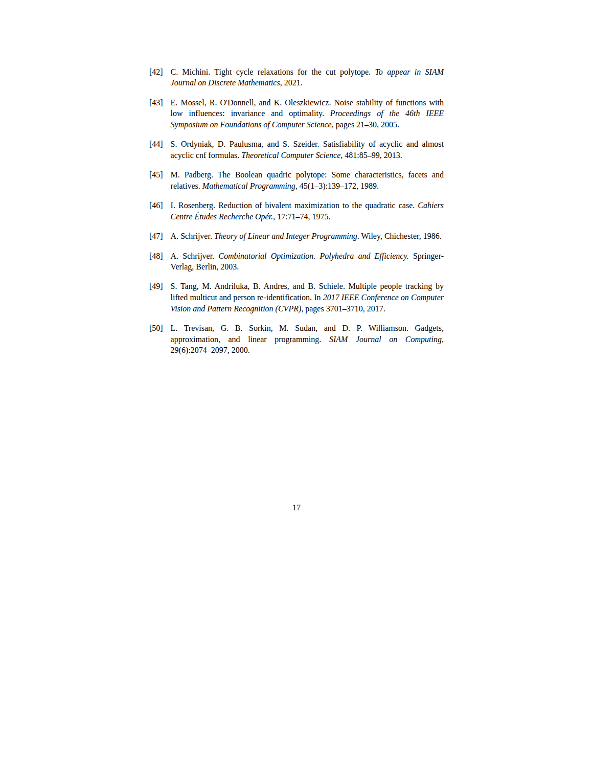[42] C. Michini. Tight cycle relaxations for the cut polytope. To appear in SIAM Journal on Discrete Mathematics, 2021.
[43] E. Mossel, R. O'Donnell, and K. Oleszkiewicz. Noise stability of functions with low influences: invariance and optimality. Proceedings of the 46th IEEE Symposium on Foundations of Computer Science, pages 21–30, 2005.
[44] S. Ordyniak, D. Paulusma, and S. Szeider. Satisfiability of acyclic and almost acyclic cnf formulas. Theoretical Computer Science, 481:85–99, 2013.
[45] M. Padberg. The Boolean quadric polytope: Some characteristics, facets and relatives. Mathematical Programming, 45(1–3):139–172, 1989.
[46] I. Rosenberg. Reduction of bivalent maximization to the quadratic case. Cahiers Centre Études Recherche Opér., 17:71–74, 1975.
[47] A. Schrijver. Theory of Linear and Integer Programming. Wiley, Chichester, 1986.
[48] A. Schrijver. Combinatorial Optimization. Polyhedra and Efficiency. Springer-Verlag, Berlin, 2003.
[49] S. Tang, M. Andriluka, B. Andres, and B. Schiele. Multiple people tracking by lifted multicut and person re-identification. In 2017 IEEE Conference on Computer Vision and Pattern Recognition (CVPR), pages 3701–3710, 2017.
[50] L. Trevisan, G. B. Sorkin, M. Sudan, and D. P. Williamson. Gadgets, approximation, and linear programming. SIAM Journal on Computing, 29(6):2074–2097, 2000.
17